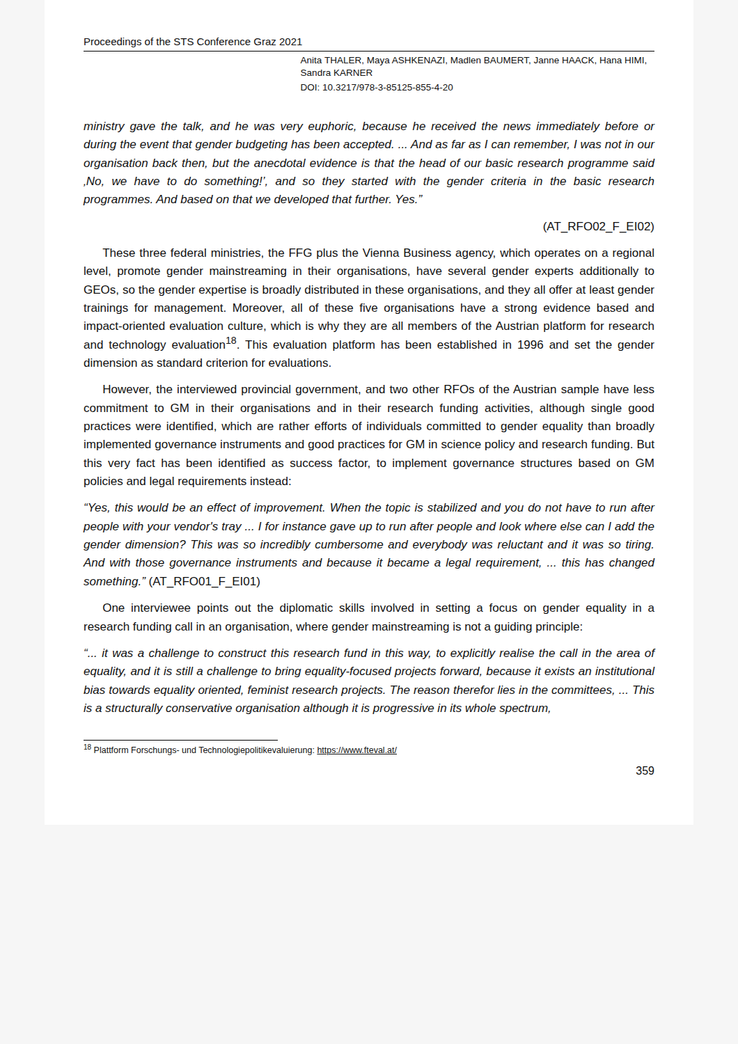Proceedings of the STS Conference Graz 2021
Anita THALER, Maya ASHKENAZI, Madlen BAUMERT, Janne HAACK, Hana HIMI, Sandra KARNER
DOI: 10.3217/978-3-85125-855-4-20
ministry gave the talk, and he was very euphoric, because he received the news immediately before or during the event that gender budgeting has been accepted. ... And as far as I can remember, I was not in our organisation back then, but the anecdotal evidence is that the head of our basic research programme said ‚No, we have to do something!’, and so they started with the gender criteria in the basic research programmes. And based on that we developed that further. Yes.”
(AT_RFO02_F_EI02)
These three federal ministries, the FFG plus the Vienna Business agency, which operates on a regional level, promote gender mainstreaming in their organisations, have several gender experts additionally to GEOs, so the gender expertise is broadly distributed in these organisations, and they all offer at least gender trainings for management. Moreover, all of these five organisations have a strong evidence based and impact-oriented evaluation culture, which is why they are all members of the Austrian platform for research and technology evaluation18. This evaluation platform has been established in 1996 and set the gender dimension as standard criterion for evaluations.
However, the interviewed provincial government, and two other RFOs of the Austrian sample have less commitment to GM in their organisations and in their research funding activities, although single good practices were identified, which are rather efforts of individuals committed to gender equality than broadly implemented governance instruments and good practices for GM in science policy and research funding. But this very fact has been identified as success factor, to implement governance structures based on GM policies and legal requirements instead:
“Yes, this would be an effect of improvement. When the topic is stabilized and you do not have to run after people with your vendor's tray ... I for instance gave up to run after people and look where else can I add the gender dimension? This was so incredibly cumbersome and everybody was reluctant and it was so tiring. And with those governance instruments and because it became a legal requirement, ... this has changed something.” (AT_RFO01_F_EI01)
One interviewee points out the diplomatic skills involved in setting a focus on gender equality in a research funding call in an organisation, where gender mainstreaming is not a guiding principle:
“... it was a challenge to construct this research fund in this way, to explicitly realise the call in the area of equality, and it is still a challenge to bring equality-focused projects forward, because it exists an institutional bias towards equality oriented, feminist research projects. The reason therefor lies in the committees, ... This is a structurally conservative organisation although it is progressive in its whole spectrum,
18 Plattform Forschungs- und Technologiepolitikevaluierung: https://www.fteval.at/
359